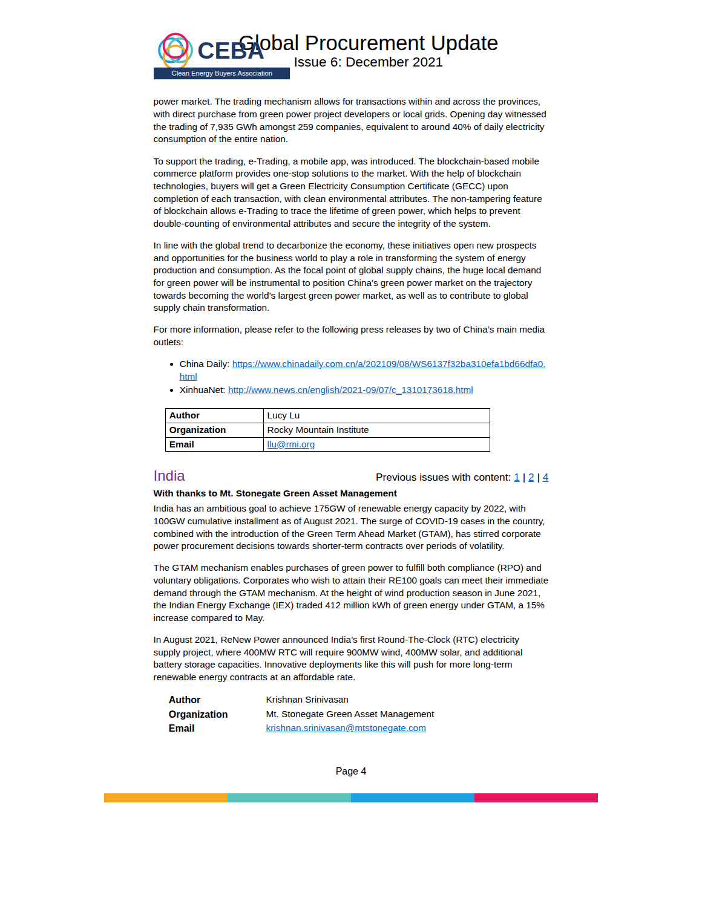CEBA Clean Energy Buyers Association
Global Procurement Update
Issue 6: December 2021
power market. The trading mechanism allows for transactions within and across the provinces, with direct purchase from green power project developers or local grids. Opening day witnessed the trading of 7,935 GWh amongst 259 companies, equivalent to around 40% of daily electricity consumption of the entire nation.
To support the trading, e-Trading, a mobile app, was introduced. The blockchain-based mobile commerce platform provides one-stop solutions to the market. With the help of blockchain technologies, buyers will get a Green Electricity Consumption Certificate (GECC) upon completion of each transaction, with clean environmental attributes. The non-tampering feature of blockchain allows e-Trading to trace the lifetime of green power, which helps to prevent double-counting of environmental attributes and secure the integrity of the system.
In line with the global trend to decarbonize the economy, these initiatives open new prospects and opportunities for the business world to play a role in transforming the system of energy production and consumption. As the focal point of global supply chains, the huge local demand for green power will be instrumental to position China's green power market on the trajectory towards becoming the world’s largest green power market, as well as to contribute to global supply chain transformation.
For more information, please refer to the following press releases by two of China’s main media outlets:
China Daily: https://www.chinadaily.com.cn/a/202109/08/WS6137f32ba310efa1bd66dfa0.html
XinhuaNet: http://www.news.cn/english/2021-09/07/c_1310173618.html
| Author | Lucy Lu |
| Organization | Rocky Mountain Institute |
| Email | llu@rmi.org |
India
Previous issues with content: 1 | 2 | 4
With thanks to Mt. Stonegate Green Asset Management
India has an ambitious goal to achieve 175GW of renewable energy capacity by 2022, with 100GW cumulative installment as of August 2021. The surge of COVID-19 cases in the country, combined with the introduction of the Green Term Ahead Market (GTAM), has stirred corporate power procurement decisions towards shorter-term contracts over periods of volatility.
The GTAM mechanism enables purchases of green power to fulfill both compliance (RPO) and voluntary obligations. Corporates who wish to attain their RE100 goals can meet their immediate demand through the GTAM mechanism. At the height of wind production season in June 2021, the Indian Energy Exchange (IEX) traded 412 million kWh of green energy under GTAM, a 15% increase compared to May.
In August 2021, ReNew Power announced India’s first Round-The-Clock (RTC) electricity supply project, where 400MW RTC will require 900MW wind, 400MW solar, and additional battery storage capacities. Innovative deployments like this will push for more long-term renewable energy contracts at an affordable rate.
| Author | Krishnan Srinivasan |
| Organization | Mt. Stonegate Green Asset Management |
| Email | krishnan.srinivasan@mtstonegate.com |
Page 4